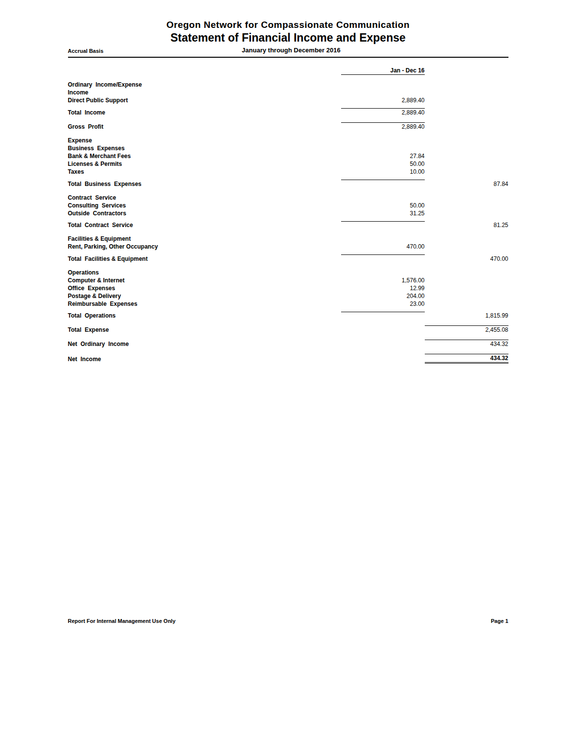Oregon Network for Compassionate Communication
Statement of Financial Income and Expense
Accrual Basis January through December 2016
| | Jan - Dec 16 | |
| Ordinary Income/Expense | | |
| Income | | |
| Direct Public Support | 2,889.40 | |
| Total Income | 2,889.40 | |
| Gross Profit | 2,889.40 | |
| Expense | | |
| Business Expenses | | |
| Bank & Merchant Fees | 27.84 | |
| Licenses & Permits | 50.00 | |
| Taxes | 10.00 | |
| Total Business Expenses | | 87.84 |
| Contract Service | | |
| Consulting Services | 50.00 | |
| Outside Contractors | 31.25 | |
| Total Contract Service | | 81.25 |
| Facilities & Equipment | | |
| Rent, Parking, Other Occupancy | 470.00 | |
| Total Facilities & Equipment | | 470.00 |
| Operations | | |
| Computer & Internet | 1,576.00 | |
| Office Expenses | 12.99 | |
| Postage & Delivery | 204.00 | |
| Reimbursable Expenses | 23.00 | |
| Total Operations | | 1,815.99 |
| Total Expense | | 2,455.08 |
| Net Ordinary Income | | 434.32 |
| Net Income | | 434.32 |
Report For Internal Management Use Only Page 1